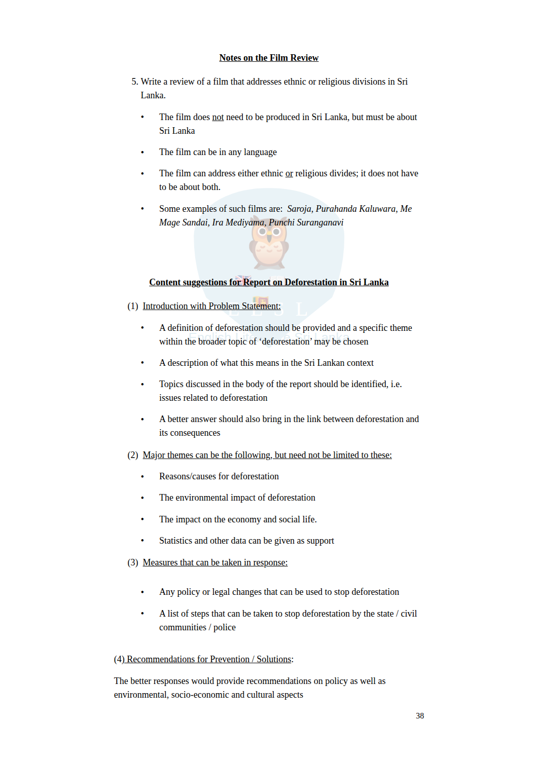🦉
🇬🇧📖🇱🇰
E L S L
English Literature Sri Lanka
Notes on the Film Review
Write a review of a film that addresses ethnic or religious divisions in Sri Lanka.
The film does not need to be produced in Sri Lanka, but must be about Sri Lanka
The film can be in any language
The film can address either ethnic or religious divides; it does not have to be about both.
Some examples of such films are: Saroja, Purahanda Kaluwara, Me Mage Sandai, Ira Mediyama, Punchi Suranganavi
Content suggestions for Report on Deforestation in Sri Lanka
(1) Introduction with Problem Statement:
A definition of deforestation should be provided and a specific theme within the broader topic of ‘deforestation’ may be chosen
A description of what this means in the Sri Lankan context
Topics discussed in the body of the report should be identified, i.e. issues related to deforestation
A better answer should also bring in the link between deforestation and its consequences
(2) Major themes can be the following, but need not be limited to these:
Reasons/causes for deforestation
The environmental impact of deforestation
The impact on the economy and social life.
Statistics and other data can be given as support
(3) Measures that can be taken in response:
Any policy or legal changes that can be used to stop deforestation
A list of steps that can be taken to stop deforestation by the state / civil communities / police
(4) Recommendations for Prevention / Solutions:
The better responses would provide recommendations on policy as well as environmental, socio-economic and cultural aspects
38